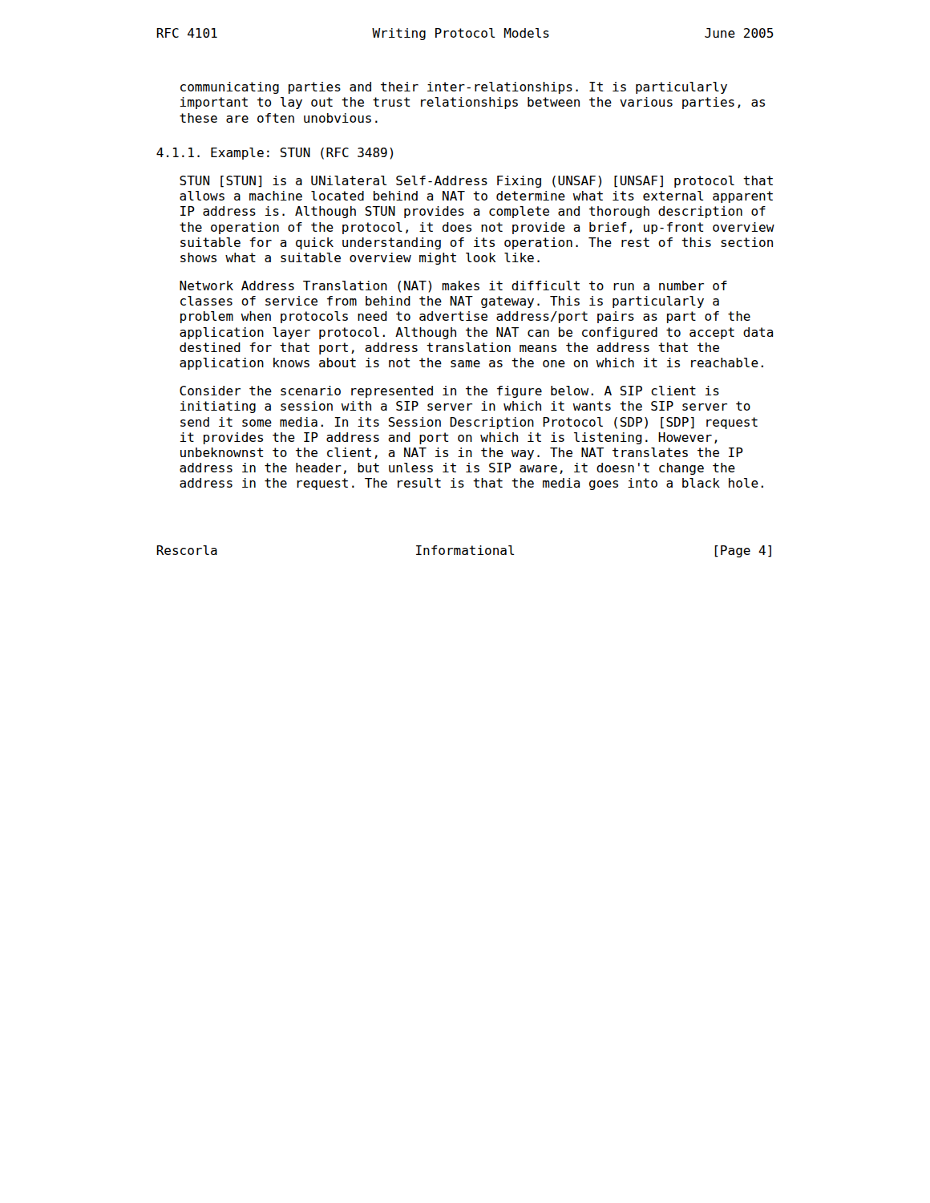RFC 4101 Writing Protocol Models June 2005
communicating parties and their inter-relationships. It is particularly important to lay out the trust relationships between the various parties, as these are often unobvious.
4.1.1. Example: STUN (RFC 3489)
STUN [STUN] is a UNilateral Self-Address Fixing (UNSAF) [UNSAF] protocol that allows a machine located behind a NAT to determine what its external apparent IP address is. Although STUN provides a complete and thorough description of the operation of the protocol, it does not provide a brief, up-front overview suitable for a quick understanding of its operation. The rest of this section shows what a suitable overview might look like.
Network Address Translation (NAT) makes it difficult to run a number of classes of service from behind the NAT gateway. This is particularly a problem when protocols need to advertise address/port pairs as part of the application layer protocol. Although the NAT can be configured to accept data destined for that port, address translation means the address that the application knows about is not the same as the one on which it is reachable.
Consider the scenario represented in the figure below. A SIP client is initiating a session with a SIP server in which it wants the SIP server to send it some media. In its Session Description Protocol (SDP) [SDP] request it provides the IP address and port on which it is listening. However, unbeknownst to the client, a NAT is in the way. The NAT translates the IP address in the header, but unless it is SIP aware, it doesn't change the address in the request. The result is that the media goes into a black hole.
Rescorla Informational [Page 4]